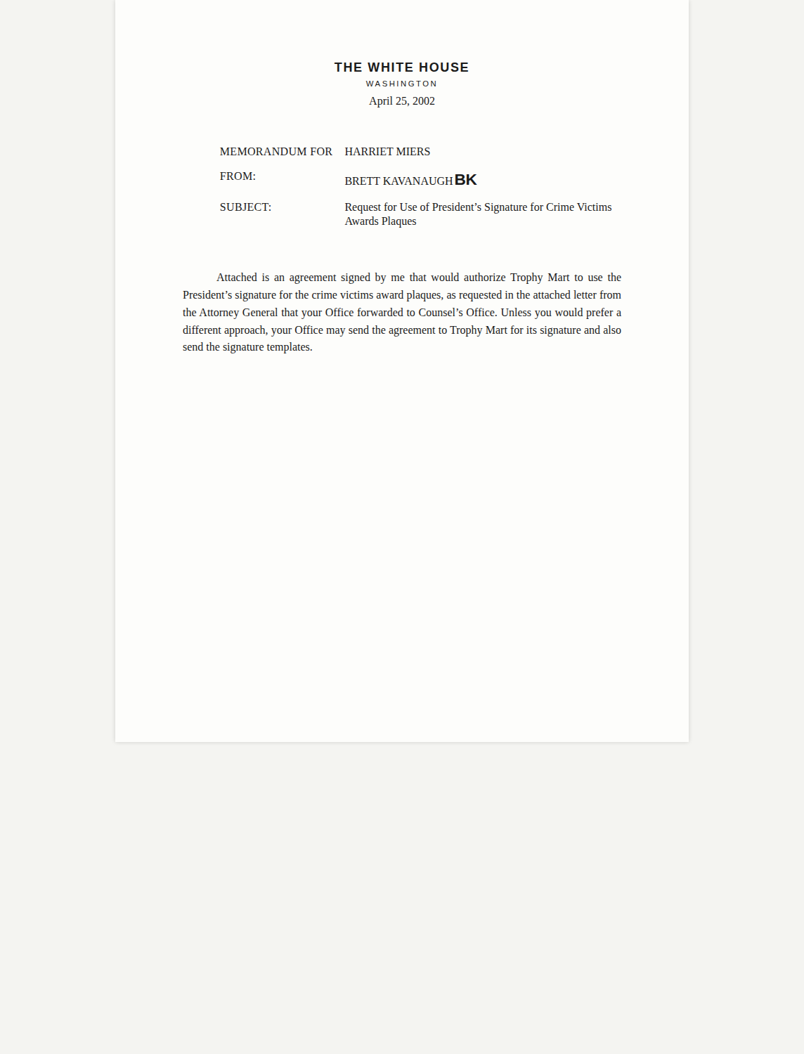THE WHITE HOUSE
WASHINGTON
April 25, 2002
| MEMORANDUM FOR | HARRIET MIERS |
| FROM: | BRETT KAVANAUGH BK |
| SUBJECT: | Request for Use of President’s Signature for Crime Victims Awards Plaques |
Attached is an agreement signed by me that would authorize Trophy Mart to use the President’s signature for the crime victims award plaques, as requested in the attached letter from the Attorney General that your Office forwarded to Counsel’s Office. Unless you would prefer a different approach, your Office may send the agreement to Trophy Mart for its signature and also send the signature templates.